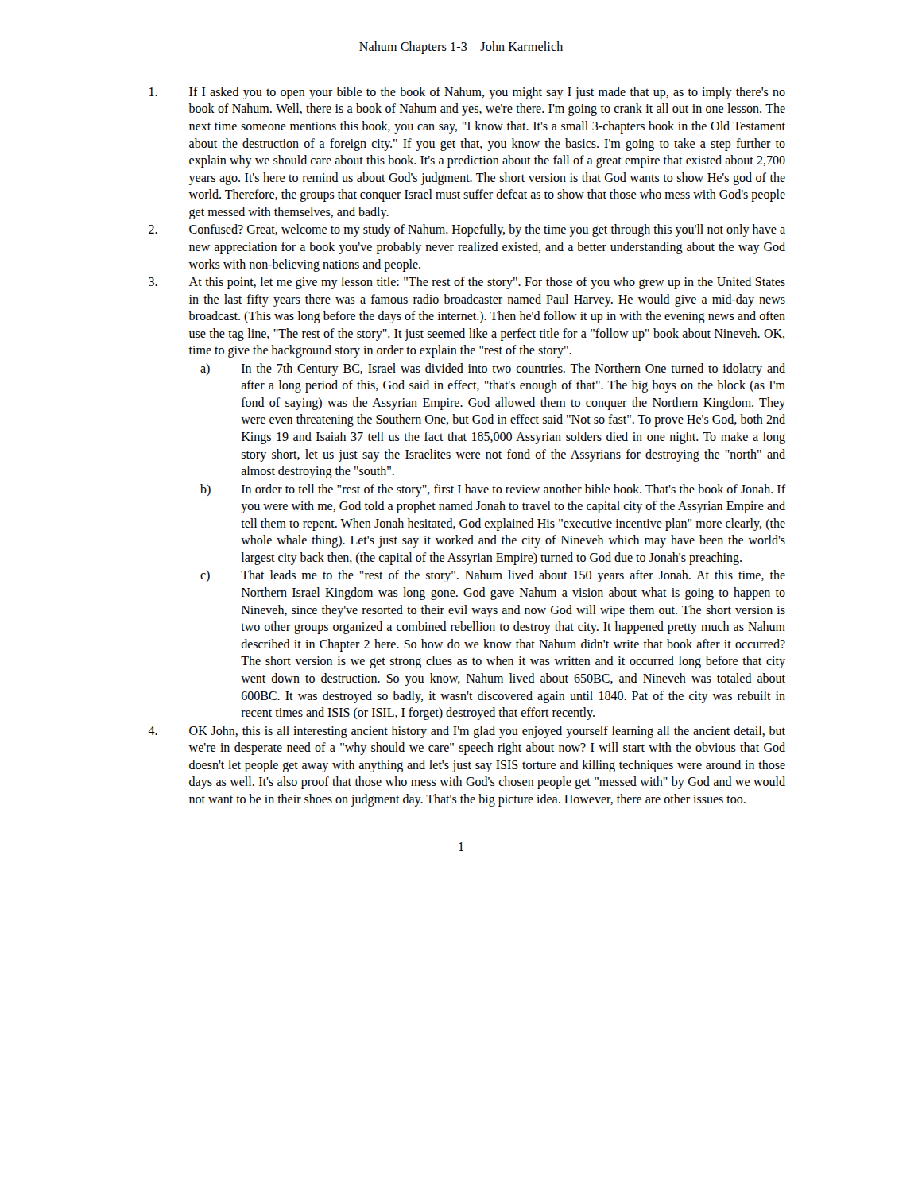Nahum Chapters 1-3 – John Karmelich
If I asked you to open your bible to the book of Nahum, you might say I just made that up, as to imply there's no book of Nahum. Well, there is a book of Nahum and yes, we're there. I'm going to crank it all out in one lesson. The next time someone mentions this book, you can say, "I know that. It's a small 3-chapters book in the Old Testament about the destruction of a foreign city." If you get that, you know the basics. I'm going to take a step further to explain why we should care about this book. It's a prediction about the fall of a great empire that existed about 2,700 years ago. It's here to remind us about God's judgment. The short version is that God wants to show He's god of the world. Therefore, the groups that conquer Israel must suffer defeat as to show that those who mess with God's people get messed with themselves, and badly.
Confused? Great, welcome to my study of Nahum. Hopefully, by the time you get through this you'll not only have a new appreciation for a book you've probably never realized existed, and a better understanding about the way God works with non-believing nations and people.
At this point, let me give my lesson title: "The rest of the story". For those of you who grew up in the United States in the last fifty years there was a famous radio broadcaster named Paul Harvey. He would give a mid-day news broadcast. (This was long before the days of the internet.). Then he'd follow it up in with the evening news and often use the tag line, "The rest of the story". It just seemed like a perfect title for a "follow up" book about Nineveh. OK, time to give the background story in order to explain the "rest of the story".
In the 7th Century BC, Israel was divided into two countries. The Northern One turned to idolatry and after a long period of this, God said in effect, "that's enough of that". The big boys on the block (as I'm fond of saying) was the Assyrian Empire. God allowed them to conquer the Northern Kingdom. They were even threatening the Southern One, but God in effect said "Not so fast". To prove He's God, both 2nd Kings 19 and Isaiah 37 tell us the fact that 185,000 Assyrian solders died in one night. To make a long story short, let us just say the Israelites were not fond of the Assyrians for destroying the "north" and almost destroying the "south".
In order to tell the "rest of the story", first I have to review another bible book. That's the book of Jonah. If you were with me, God told a prophet named Jonah to travel to the capital city of the Assyrian Empire and tell them to repent. When Jonah hesitated, God explained His "executive incentive plan" more clearly, (the whole whale thing). Let's just say it worked and the city of Nineveh which may have been the world's largest city back then, (the capital of the Assyrian Empire) turned to God due to Jonah's preaching.
That leads me to the "rest of the story". Nahum lived about 150 years after Jonah. At this time, the Northern Israel Kingdom was long gone. God gave Nahum a vision about what is going to happen to Nineveh, since they've resorted to their evil ways and now God will wipe them out. The short version is two other groups organized a combined rebellion to destroy that city. It happened pretty much as Nahum described it in Chapter 2 here. So how do we know that Nahum didn't write that book after it occurred? The short version is we get strong clues as to when it was written and it occurred long before that city went down to destruction. So you know, Nahum lived about 650BC, and Nineveh was totaled about 600BC. It was destroyed so badly, it wasn't discovered again until 1840. Pat of the city was rebuilt in recent times and ISIS (or ISIL, I forget) destroyed that effort recently.
OK John, this is all interesting ancient history and I'm glad you enjoyed yourself learning all the ancient detail, but we're in desperate need of a "why should we care" speech right about now? I will start with the obvious that God doesn't let people get away with anything and let's just say ISIS torture and killing techniques were around in those days as well. It's also proof that those who mess with God's chosen people get "messed with" by God and we would not want to be in their shoes on judgment day. That's the big picture idea. However, there are other issues too.
1